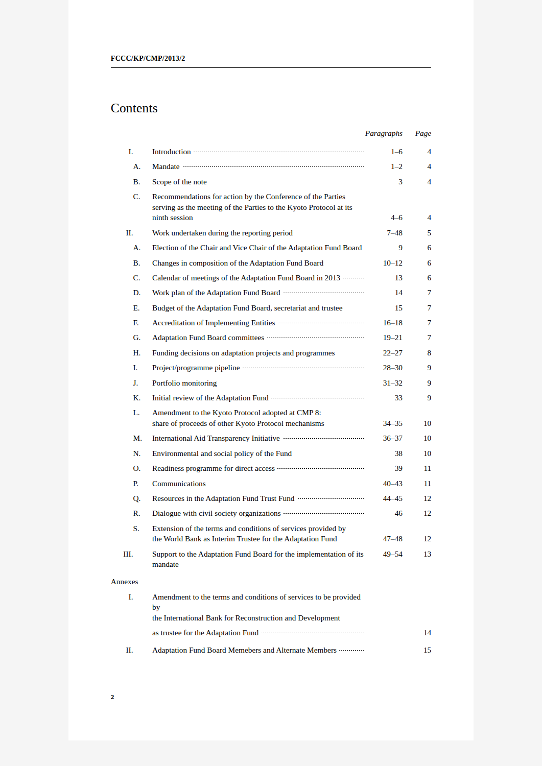FCCC/KP/CMP/2013/2
Contents
| | Paragraphs | Page |
| --- | --- | --- |
| I. | | Introduction | 1–6 | 4 |
| | A. | Mandate | 1–2 | 4 |
| | B. | Scope of the note | 3 | 4 |
| | C. | Recommendations for action by the Conference of the Parties serving as the meeting of the Parties to the Kyoto Protocol at its ninth session | 4–6 | 4 |
| II. | | Work undertaken during the reporting period | 7–48 | 5 |
| | A. | Election of the Chair and Vice Chair of the Adaptation Fund Board | 9 | 6 |
| | B. | Changes in composition of the Adaptation Fund Board | 10–12 | 6 |
| | C. | Calendar of meetings of the Adaptation Fund Board in 2013 | 13 | 6 |
| | D. | Work plan of the Adaptation Fund Board | 14 | 7 |
| | E. | Budget of the Adaptation Fund Board, secretariat and trustee | 15 | 7 |
| | F. | Accreditation of Implementing Entities | 16–18 | 7 |
| | G. | Adaptation Fund Board committees | 19–21 | 7 |
| | H. | Funding decisions on adaptation projects and programmes | 22–27 | 8 |
| | I. | Project/programme pipeline | 28–30 | 9 |
| | J. | Portfolio monitoring | 31–32 | 9 |
| | K. | Initial review of the Adaptation Fund | 33 | 9 |
| | L. | Amendment to the Kyoto Protocol adopted at CMP 8: share of proceeds of other Kyoto Protocol mechanisms | 34–35 | 10 |
| | M. | International Aid Transparency Initiative | 36–37 | 10 |
| | N. | Environmental and social policy of the Fund | 38 | 10 |
| | O. | Readiness programme for direct access | 39 | 11 |
| | P. | Communications | 40–43 | 11 |
| | Q. | Resources in the Adaptation Fund Trust Fund | 44–45 | 12 |
| | R. | Dialogue with civil society organizations | 46 | 12 |
| | S. | Extension of the terms and conditions of services provided by the World Bank as Interim Trustee for the Adaptation Fund | 47–48 | 12 |
| III. | | Support to the Adaptation Fund Board for the implementation of its mandate | 49–54 | 13 |
| Annexes | | | |
| I. | | Amendment to the terms and conditions of services to be provided by the International Bank for Reconstruction and Development | | |
| | | as trustee for the Adaptation Fund | | 14 |
| II. | | Adaptation Fund Board Memebers and Alternate Members | | 15 |
2